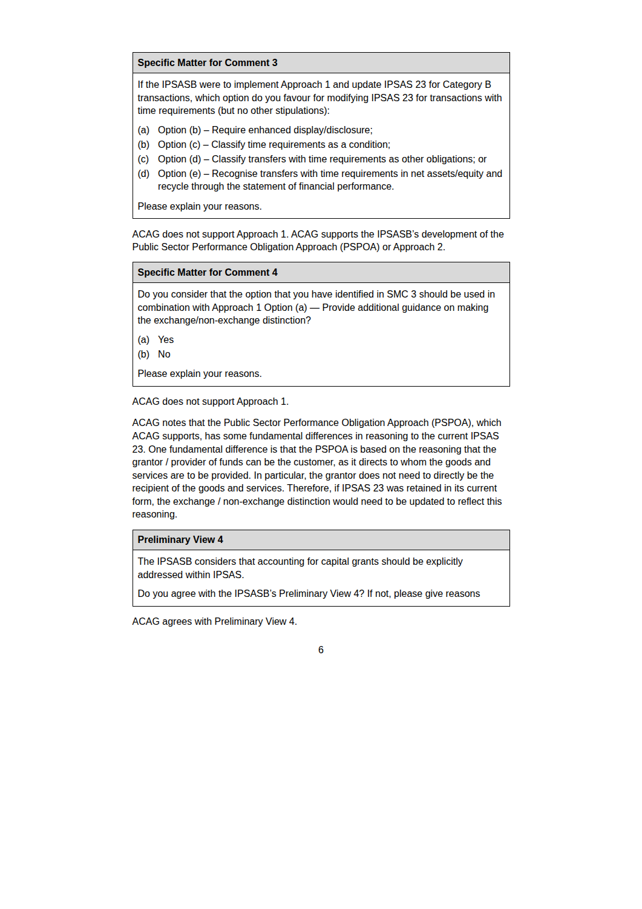Specific Matter for Comment 3
If the IPSASB were to implement Approach 1 and update IPSAS 23 for Category B transactions, which option do you favour for modifying IPSAS 23 for transactions with time requirements (but no other stipulations):
(a) Option (b) – Require enhanced display/disclosure;
(b) Option (c) – Classify time requirements as a condition;
(c) Option (d) – Classify transfers with time requirements as other obligations; or
(d) Option (e) – Recognise transfers with time requirements in net assets/equity and recycle through the statement of financial performance.
Please explain your reasons.
ACAG does not support Approach 1. ACAG supports the IPSASB’s development of the Public Sector Performance Obligation Approach (PSPOA) or Approach 2.
Specific Matter for Comment 4
Do you consider that the option that you have identified in SMC 3 should be used in combination with Approach 1 Option (a) — Provide additional guidance on making the exchange/non-exchange distinction?
(a) Yes
(b) No
Please explain your reasons.
ACAG does not support Approach 1.
ACAG notes that the Public Sector Performance Obligation Approach (PSPOA), which ACAG supports, has some fundamental differences in reasoning to the current IPSAS 23. One fundamental difference is that the PSPOA is based on the reasoning that the grantor / provider of funds can be the customer, as it directs to whom the goods and services are to be provided. In particular, the grantor does not need to directly be the recipient of the goods and services. Therefore, if IPSAS 23 was retained in its current form, the exchange / non-exchange distinction would need to be updated to reflect this reasoning.
Preliminary View 4
The IPSASB considers that accounting for capital grants should be explicitly addressed within IPSAS.
Do you agree with the IPSASB’s Preliminary View 4? If not, please give reasons
ACAG agrees with Preliminary View 4.
6